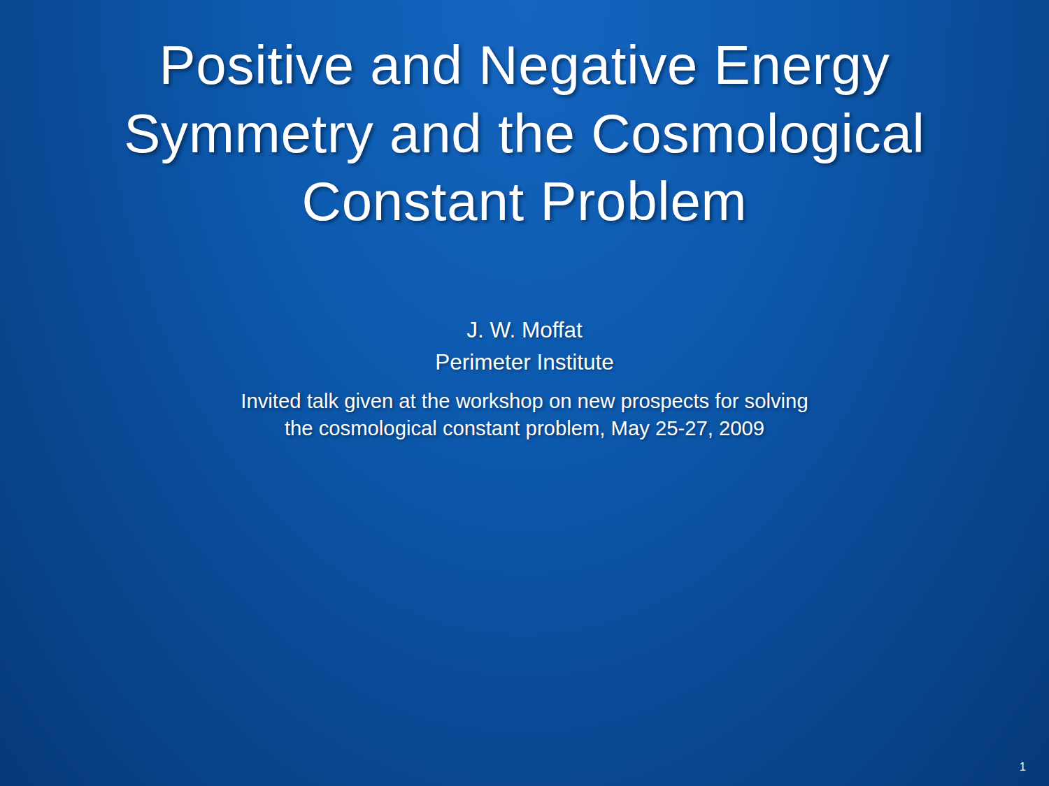Positive and Negative Energy Symmetry and the Cosmological Constant Problem
J. W. Moffat
Perimeter Institute
Invited talk given at the workshop on new prospects for solving the cosmological constant problem, May 25-27, 2009
1